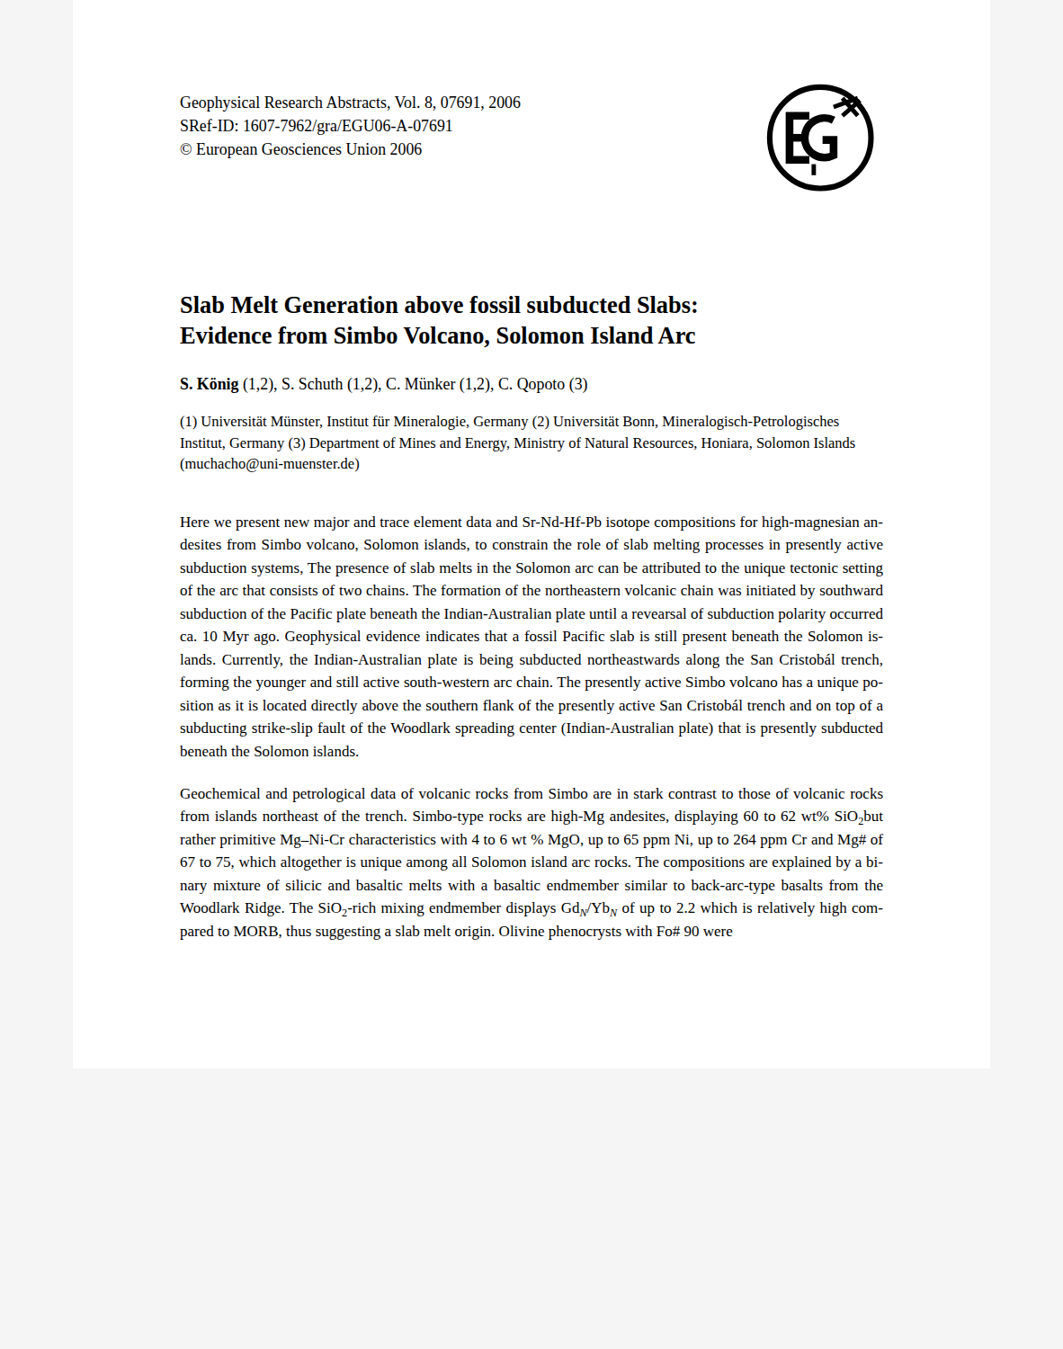Geophysical Research Abstracts, Vol. 8, 07691, 2006 SRef-ID: 1607-7962/gra/EGU06-A-07691 © European Geosciences Union 2006
Slab Melt Generation above fossil subducted Slabs:
Evidence from Simbo Volcano, Solomon Island Arc
S. König (1,2), S. Schuth (1,2), C. Münker (1,2), C. Qopoto (3)
(1) Universität Münster, Institut für Mineralogie, Germany (2) Universität Bonn, Mineralogisch-Petrologisches Institut, Germany (3) Department of Mines and Energy, Ministry of Natural Resources, Honiara, Solomon Islands (muchacho@uni-muenster.de)
Here we present new major and trace element data and Sr-Nd-Hf-Pb isotope compositions for high-magnesian andesites from Simbo volcano, Solomon islands, to constrain the role of slab melting processes in presently active subduction systems, The presence of slab melts in the Solomon arc can be attributed to the unique tectonic setting of the arc that consists of two chains. The formation of the northeastern volcanic chain was initiated by southward subduction of the Pacific plate beneath the Indian-Australian plate until a revearsal of subduction polarity occurred ca. 10 Myr ago. Geophysical evidence indicates that a fossil Pacific slab is still present beneath the Solomon islands. Currently, the Indian-Australian plate is being subducted northeastwards along the San Cristobál trench, forming the younger and still active south-western arc chain. The presently active Simbo volcano has a unique position as it is located directly above the southern flank of the presently active San Cristobál trench and on top of a subducting strike-slip fault of the Woodlark spreading center (Indian-Australian plate) that is presently subducted beneath the Solomon islands.
Geochemical and petrological data of volcanic rocks from Simbo are in stark contrast to those of volcanic rocks from islands northeast of the trench. Simbo-type rocks are high-Mg andesites, displaying 60 to 62 wt% SiO2but rather primitive Mg–Ni-Cr characteristics with 4 to 6 wt % MgO, up to 65 ppm Ni, up to 264 ppm Cr and Mg# of 67 to 75, which altogether is unique among all Solomon island arc rocks. The compositions are explained by a binary mixture of silicic and basaltic melts with a basaltic endmember similar to back-arc-type basalts from the Woodlark Ridge. The SiO2-rich mixing endmember displays GdN/YbN of up to 2.2 which is relatively high compared to MORB, thus suggesting a slab melt origin. Olivine phenocrysts with Fo# 90 were